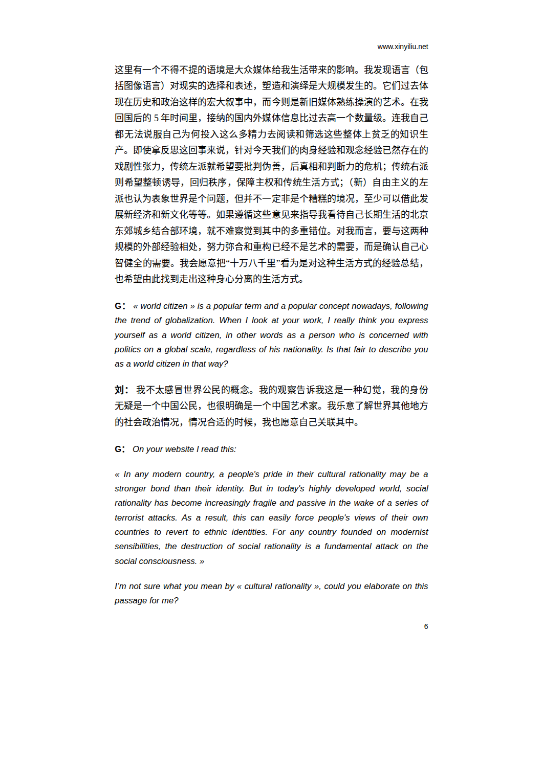www.xinyiliu.net
这里有一个不得不提的语境是大众媒体给我生活带来的影响。我发现语言（包括图像语言）对现实的选择和表述，塑造和演绎是大规模发生的。它们过去体现在历史和政治这样的宏大叙事中，而今则是新旧媒体熟练操演的艺术。在我回国后的 5 年时间里，接纳的国内外媒体信息比过去高一个数量级。连我自己都无法说服自己为何投入这么多精力去阅读和筛选这些整体上贫乏的知识生产。即使拿反思这回事来说，针对今天我们的肉身经验和观念经验已然存在的戏剧性张力，传统左派就希望要批判伪善，后真相和判断力的危机；传统右派则希望整顿诱导，回归秩序，保障主权和传统生活方式；（新）自由主义的左派也认为表象世界是个问题，但并不一定非是个糟糕的境况，至少可以借此发展新经济和新文化等等。如果遵循这些意见来指导我看待自己长期生活的北京东郊城乡结合部环境，就不难察觉到其中的多重错位。对我而言，要与这两种规模的外部经验相处，努力弥合和重构已经不是艺术的需要，而是确认自己心智健全的需要。我会愿意把“十万八千里”看为是对这种生活方式的经验总结，也希望由此找到走出这种身心分离的生活方式。
G： « world citizen » is a popular term and a popular concept nowadays, following the trend of globalization. When I look at your work, I really think you express yourself as a world citizen, in other words as a person who is concerned with politics on a global scale, regardless of his nationality. Is that fair to describe you as a world citizen in that way?
刘： 我不太感冒世界公民的概念。我的观察告诉我这是一种幻觉，我的身份无疑是一个中国公民，也很明确是一个中国艺术家。我乐意了解世界其他地方的社会政治情况，情况合适的时候，我也愿意自己关联其中。
G： On your website I read this:
« In any modern country, a people's pride in their cultural rationality may be a stronger bond than their identity. But in today's highly developed world, social rationality has become increasingly fragile and passive in the wake of a series of terrorist attacks. As a result, this can easily force people's views of their own countries to revert to ethnic identities. For any country founded on modernist sensibilities, the destruction of social rationality is a fundamental attack on the social consciousness. »
I’m not sure what you mean by « cultural rationality », could you elaborate on this passage for me?
6